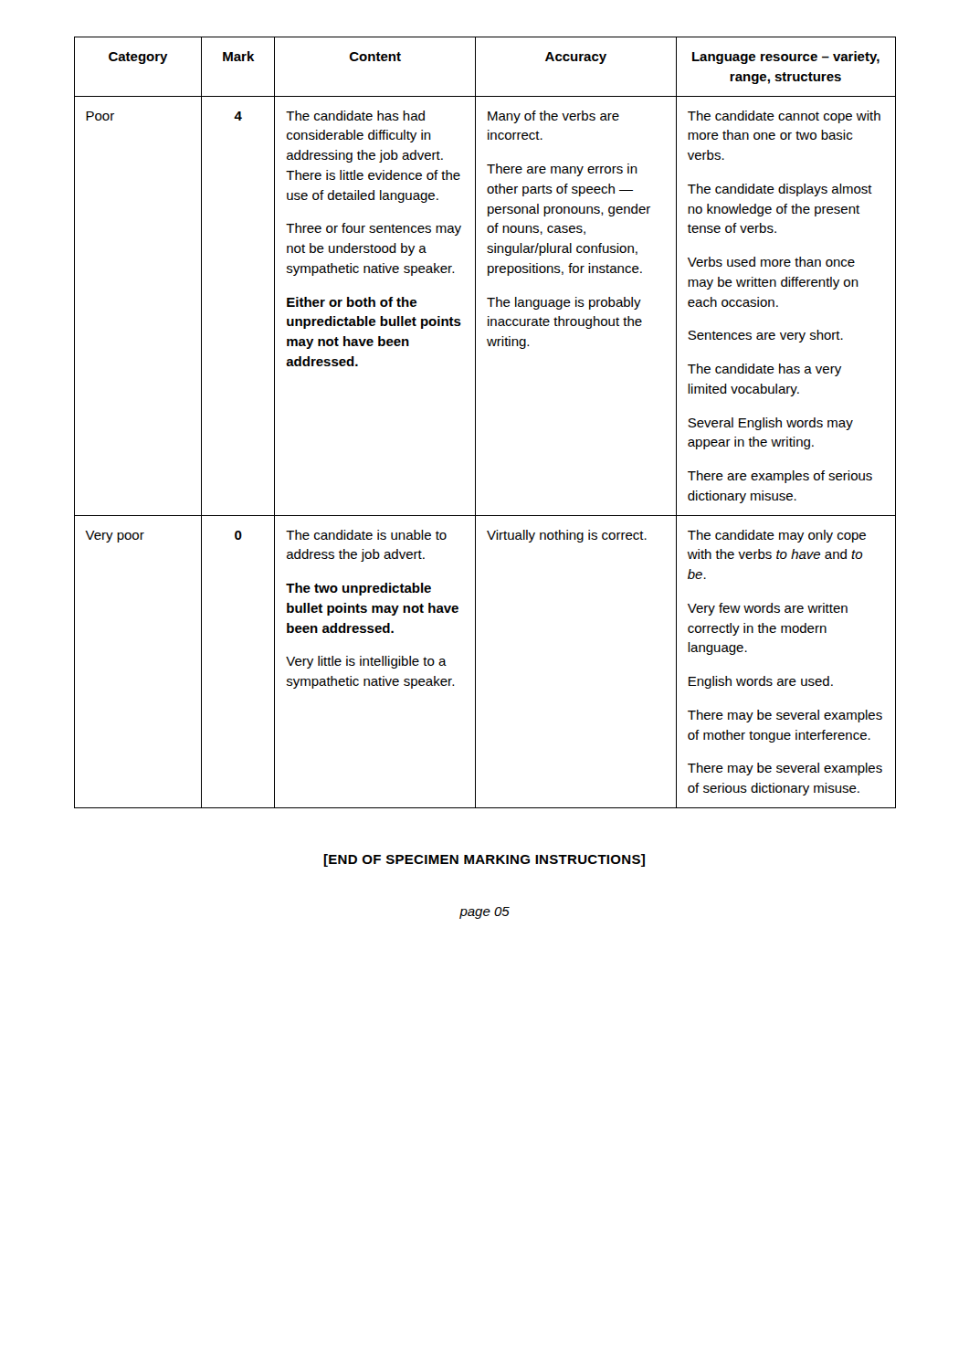| Category | Mark | Content | Accuracy | Language resource – variety, range, structures |
| --- | --- | --- | --- | --- |
| Poor | 4 | The candidate has had considerable difficulty in addressing the job advert. There is little evidence of the use of detailed language. Three or four sentences may not be understood by a sympathetic native speaker. Either or both of the unpredictable bullet points may not have been addressed. | Many of the verbs are incorrect. There are many errors in other parts of speech — personal pronouns, gender of nouns, cases, singular/plural confusion, prepositions, for instance. The language is probably inaccurate throughout the writing. | The candidate cannot cope with more than one or two basic verbs. The candidate displays almost no knowledge of the present tense of verbs. Verbs used more than once may be written differently on each occasion. Sentences are very short. The candidate has a very limited vocabulary. Several English words may appear in the writing. There are examples of serious dictionary misuse. |
| Very poor | 0 | The candidate is unable to address the job advert. The two unpredictable bullet points may not have been addressed. Very little is intelligible to a sympathetic native speaker. | Virtually nothing is correct. | The candidate may only cope with the verbs to have and to be . Very few words are written correctly in the modern language. English words are used. There may be several examples of mother tongue interference. There may be several examples of serious dictionary misuse. |
[END OF SPECIMEN MARKING INSTRUCTIONS]
page 05